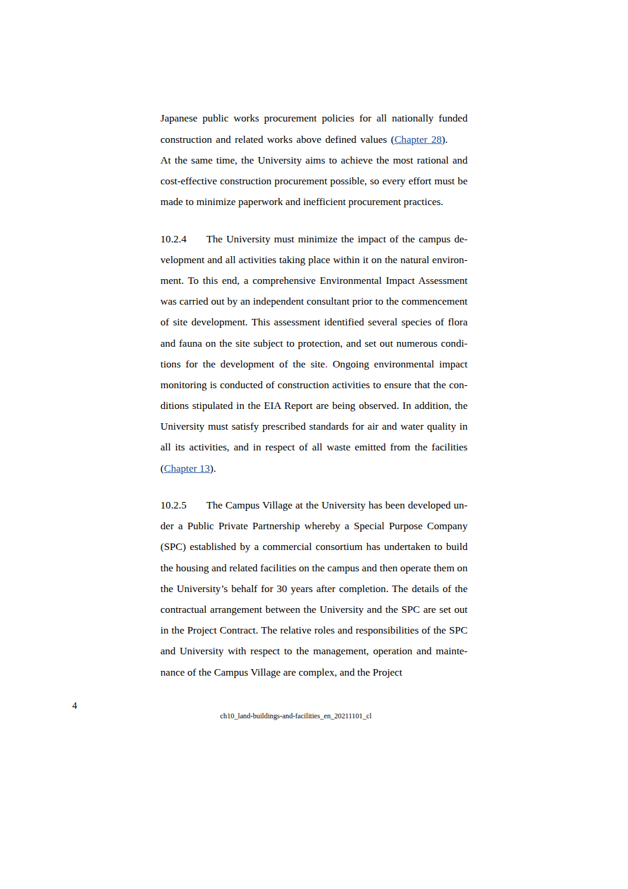Japanese public works procurement policies for all nationally funded construction and related works above defined values (Chapter 28). At the same time, the University aims to achieve the most rational and cost-effective construction procurement possible, so every effort must be made to minimize paperwork and inefficient procurement practices.
10.2.4 The University must minimize the impact of the campus development and all activities taking place within it on the natural environment. To this end, a comprehensive Environmental Impact Assessment was carried out by an independent consultant prior to the commencement of site development. This assessment identified several species of flora and fauna on the site subject to protection, and set out numerous conditions for the development of the site. Ongoing environmental impact monitoring is conducted of construction activities to ensure that the conditions stipulated in the EIA Report are being observed. In addition, the University must satisfy prescribed standards for air and water quality in all its activities, and in respect of all waste emitted from the facilities (Chapter 13).
10.2.5 The Campus Village at the University has been developed under a Public Private Partnership whereby a Special Purpose Company (SPC) established by a commercial consortium has undertaken to build the housing and related facilities on the campus and then operate them on the University’s behalf for 30 years after completion. The details of the contractual arrangement between the University and the SPC are set out in the Project Contract. The relative roles and responsibilities of the SPC and University with respect to the management, operation and maintenance of the Campus Village are complex, and the Project
4
ch10_land-buildings-and-facilities_en_20211101_cl